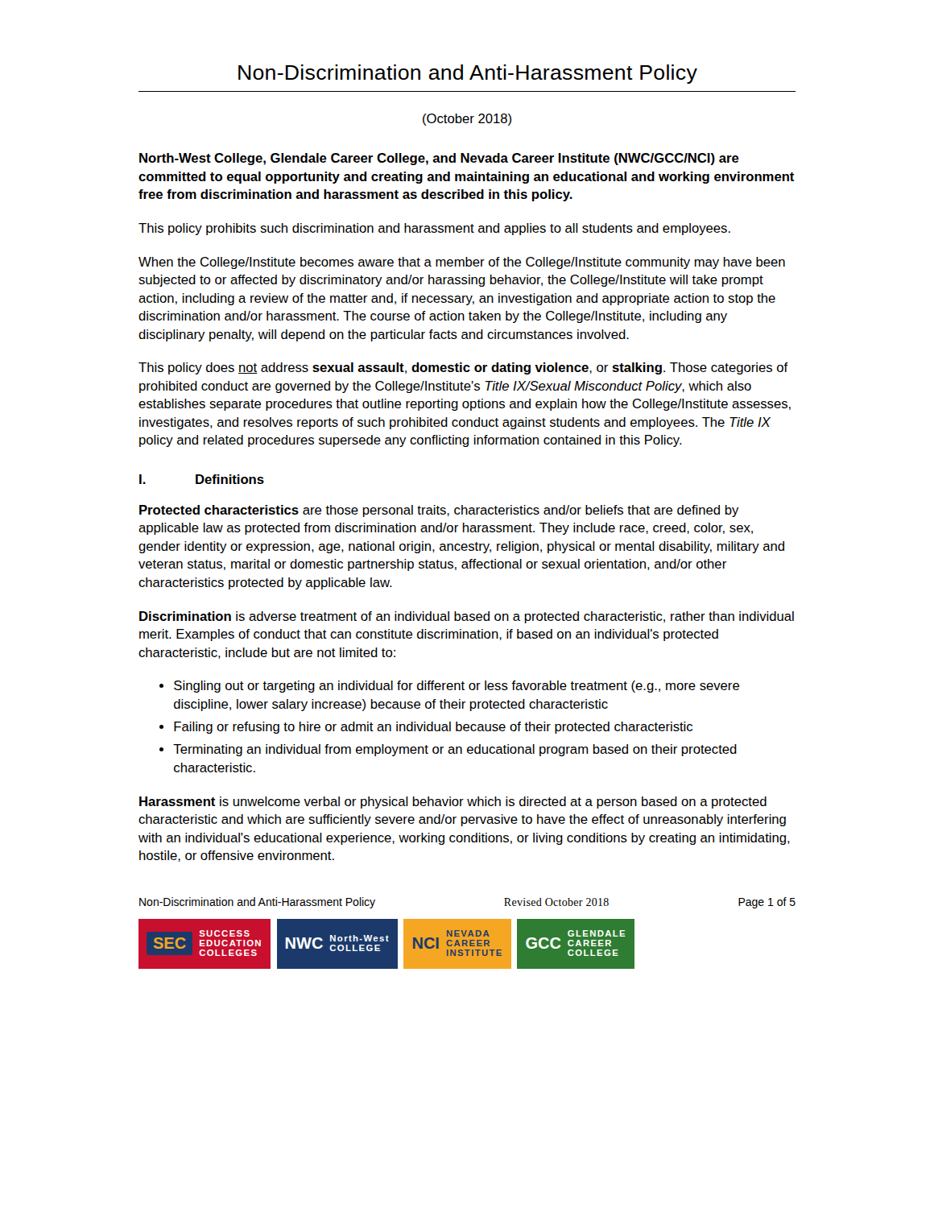Non-Discrimination and Anti-Harassment Policy
(October 2018)
North-West College, Glendale Career College, and Nevada Career Institute (NWC/GCC/NCI) are committed to equal opportunity and creating and maintaining an educational and working environment free from discrimination and harassment as described in this policy.
This policy prohibits such discrimination and harassment and applies to all students and employees.
When the College/Institute becomes aware that a member of the College/Institute community may have been subjected to or affected by discriminatory and/or harassing behavior, the College/Institute will take prompt action, including a review of the matter and, if necessary, an investigation and appropriate action to stop the discrimination and/or harassment. The course of action taken by the College/Institute, including any disciplinary penalty, will depend on the particular facts and circumstances involved.
This policy does not address sexual assault, domestic or dating violence, or stalking. Those categories of prohibited conduct are governed by the College/Institute's Title IX/Sexual Misconduct Policy, which also establishes separate procedures that outline reporting options and explain how the College/Institute assesses, investigates, and resolves reports of such prohibited conduct against students and employees. The Title IX policy and related procedures supersede any conflicting information contained in this Policy.
I. Definitions
Protected characteristics are those personal traits, characteristics and/or beliefs that are defined by applicable law as protected from discrimination and/or harassment. They include race, creed, color, sex, gender identity or expression, age, national origin, ancestry, religion, physical or mental disability, military and veteran status, marital or domestic partnership status, affectional or sexual orientation, and/or other characteristics protected by applicable law.
Discrimination is adverse treatment of an individual based on a protected characteristic, rather than individual merit. Examples of conduct that can constitute discrimination, if based on an individual's protected characteristic, include but are not limited to:
Singling out or targeting an individual for different or less favorable treatment (e.g., more severe discipline, lower salary increase) because of their protected characteristic
Failing or refusing to hire or admit an individual because of their protected characteristic
Terminating an individual from employment or an educational program based on their protected characteristic.
Harassment is unwelcome verbal or physical behavior which is directed at a person based on a protected characteristic and which are sufficiently severe and/or pervasive to have the effect of unreasonably interfering with an individual's educational experience, working conditions, or living conditions by creating an intimidating, hostile, or offensive environment.
Non-Discrimination and Anti-Harassment Policy Revised October 2018 Page 1 of 5
SEC SUCCESS EDUCATION COLLEGES
NWC North-West COLLEGE
NCI NEVADA CAREER INSTITUTE
GCC GLENDALE CAREER COLLEGE